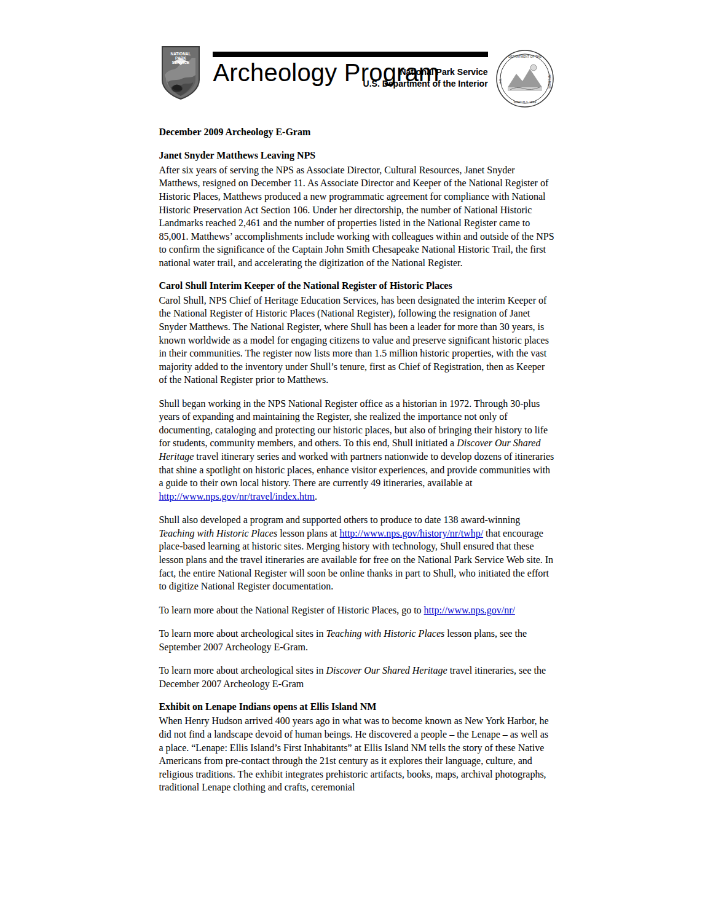NATIONAL PARK SERVICE
Archeology Program
National Park Service
U.S. Department of the Interior
DEPARTMENT OF THE MARCH 3, 1849 U.S. INTERIOR
December 2009 Archeology E-Gram
Janet Snyder Matthews Leaving NPS
After six years of serving the NPS as Associate Director, Cultural Resources, Janet Snyder Matthews, resigned on December 11. As Associate Director and Keeper of the National Register of Historic Places, Matthews produced a new programmatic agreement for compliance with National Historic Preservation Act Section 106. Under her directorship, the number of National Historic Landmarks reached 2,461 and the number of properties listed in the National Register came to 85,001. Matthews’ accomplishments include working with colleagues within and outside of the NPS to confirm the significance of the Captain John Smith Chesapeake National Historic Trail, the first national water trail, and accelerating the digitization of the National Register.
Carol Shull Interim Keeper of the National Register of Historic Places
Carol Shull, NPS Chief of Heritage Education Services, has been designated the interim Keeper of the National Register of Historic Places (National Register), following the resignation of Janet Snyder Matthews. The National Register, where Shull has been a leader for more than 30 years, is known worldwide as a model for engaging citizens to value and preserve significant historic places in their communities. The register now lists more than 1.5 million historic properties, with the vast majority added to the inventory under Shull’s tenure, first as Chief of Registration, then as Keeper of the National Register prior to Matthews.
Shull began working in the NPS National Register office as a historian in 1972. Through 30-plus years of expanding and maintaining the Register, she realized the importance not only of documenting, cataloging and protecting our historic places, but also of bringing their history to life for students, community members, and others. To this end, Shull initiated a Discover Our Shared Heritage travel itinerary series and worked with partners nationwide to develop dozens of itineraries that shine a spotlight on historic places, enhance visitor experiences, and provide communities with a guide to their own local history. There are currently 49 itineraries, available at http://www.nps.gov/nr/travel/index.htm.
Shull also developed a program and supported others to produce to date 138 award-winning Teaching with Historic Places lesson plans at http://www.nps.gov/history/nr/twhp/ that encourage place-based learning at historic sites. Merging history with technology, Shull ensured that these lesson plans and the travel itineraries are available for free on the National Park Service Web site. In fact, the entire National Register will soon be online thanks in part to Shull, who initiated the effort to digitize National Register documentation.
To learn more about the National Register of Historic Places, go to http://www.nps.gov/nr/
To learn more about archeological sites in Teaching with Historic Places lesson plans, see the September 2007 Archeology E-Gram.
To learn more about archeological sites in Discover Our Shared Heritage travel itineraries, see the December 2007 Archeology E-Gram
Exhibit on Lenape Indians opens at Ellis Island NM
When Henry Hudson arrived 400 years ago in what was to become known as New York Harbor, he did not find a landscape devoid of human beings. He discovered a people – the Lenape – as well as a place. “Lenape: Ellis Island’s First Inhabitants” at Ellis Island NM tells the story of these Native Americans from pre-contact through the 21st century as it explores their language, culture, and religious traditions. The exhibit integrates prehistoric artifacts, books, maps, archival photographs, traditional Lenape clothing and crafts, ceremonial